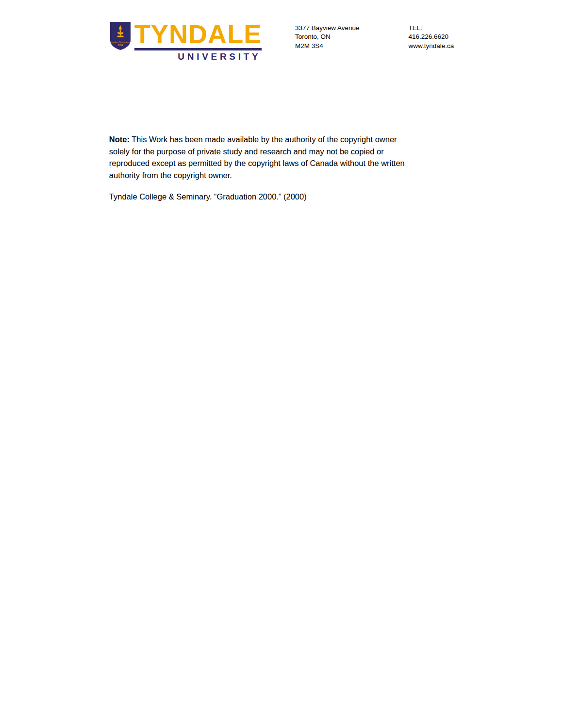spoken Testimony 1894
TYNDALE
UNIVERSITY
3377 Bayview Avenue
Toronto, ON
M2M 3S4
TEL:
416.226.6620
www.tyndale.ca
Note: This Work has been made available by the authority of the copyright owner solely for the purpose of private study and research and may not be copied or reproduced except as permitted by the copyright laws of Canada without the written authority from the copyright owner.
Tyndale College & Seminary. “Graduation 2000.” (2000)